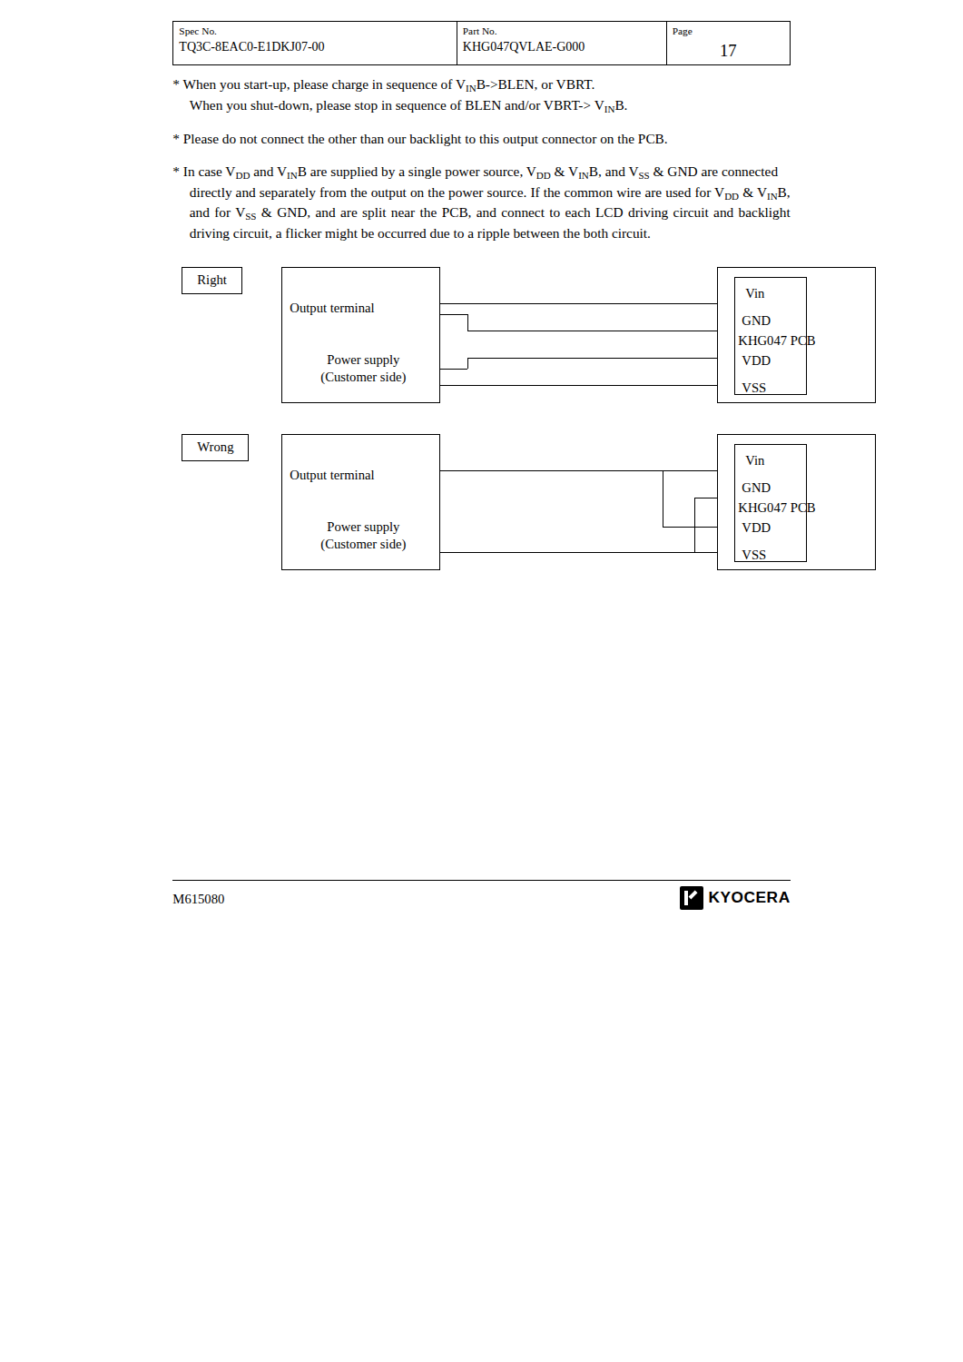| Spec No. TQ3C-8EAC0-E1DKJ07-00 | Part No. KHG047QVLAE-G000 | Page 17 |
* When you start-up, please charge in sequence of VINB->BLEN, or VBRT.
When you shut-down, please stop in sequence of BLEN and/or VBRT-> VINB.
* Please do not connect the other than our backlight to this output connector on the PCB.
* In case VDD and VINB are supplied by a single power source, VDD & VINB, and VSS & GND are connected
directly and separately from the output on the power source. If the common wire are used for VDD & VINB, and for VSS & GND, and are split near the PCB, and connect to each LCD driving circuit and backlight driving circuit, a flicker might be occurred due to a ripple between the both circuit.
Right
Output terminal
Power supply
(Customer side)
Vin
GND
KHG047 PCB
VDD
VSS
Wrong
Output terminal
Power supply
(Customer side)
Vin
GND
KHG047 PCB
VDD
VSS
M615080
KYOCERA